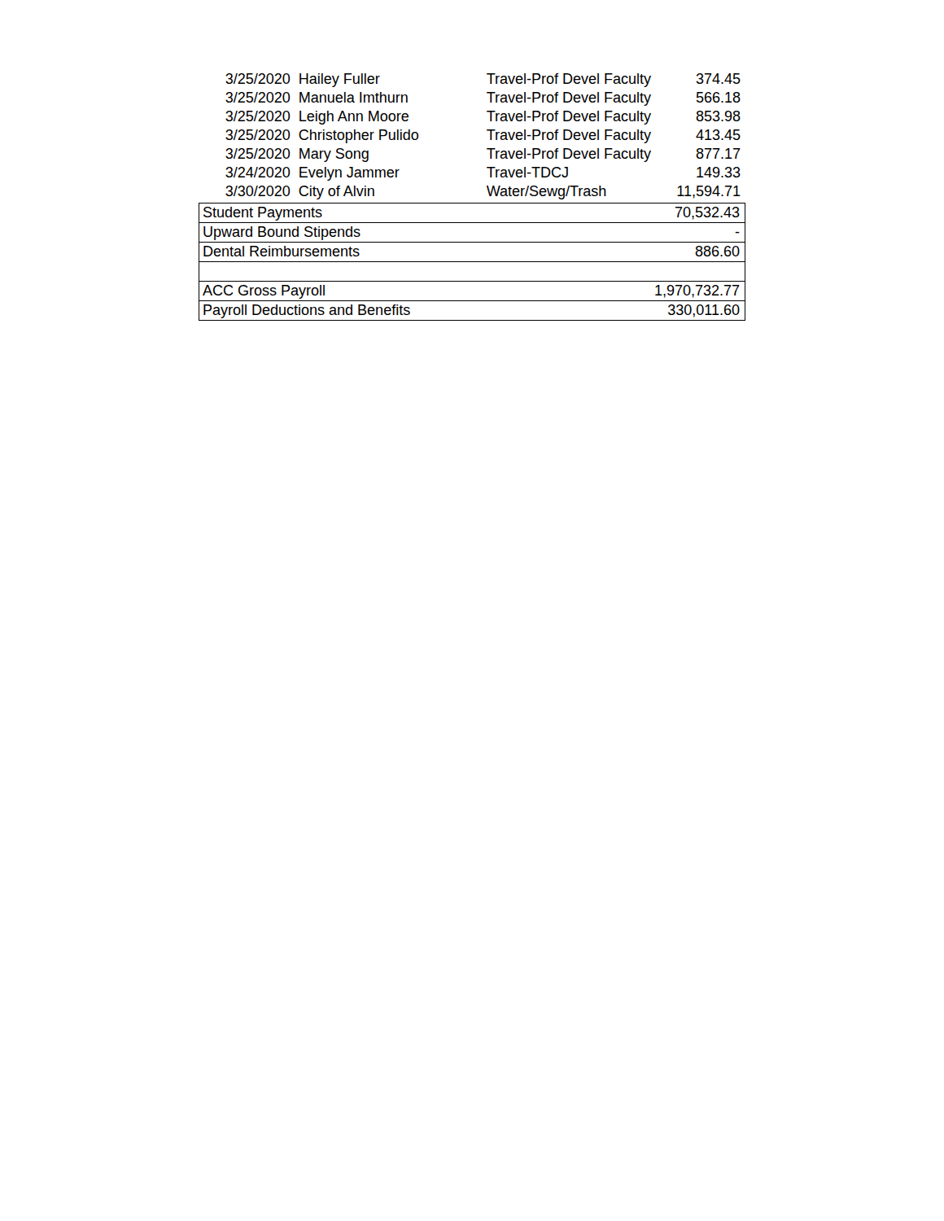| 3/25/2020 | Hailey Fuller | Travel-Prof Devel Faculty | 374.45 |
| 3/25/2020 | Manuela Imthurn | Travel-Prof Devel Faculty | 566.18 |
| 3/25/2020 | Leigh Ann Moore | Travel-Prof Devel Faculty | 853.98 |
| 3/25/2020 | Christopher Pulido | Travel-Prof Devel Faculty | 413.45 |
| 3/25/2020 | Mary Song | Travel-Prof Devel Faculty | 877.17 |
| 3/24/2020 | Evelyn Jammer | Travel-TDCJ | 149.33 |
| 3/30/2020 | City of Alvin | Water/Sewg/Trash | 11,594.71 |
| Student Payments | 70,532.43 |
| Upward Bound Stipends | - |
| Dental Reimbursements | 886.60 |
| ACC Gross Payroll | 1,970,732.77 |
| Payroll Deductions and Benefits | 330,011.60 |